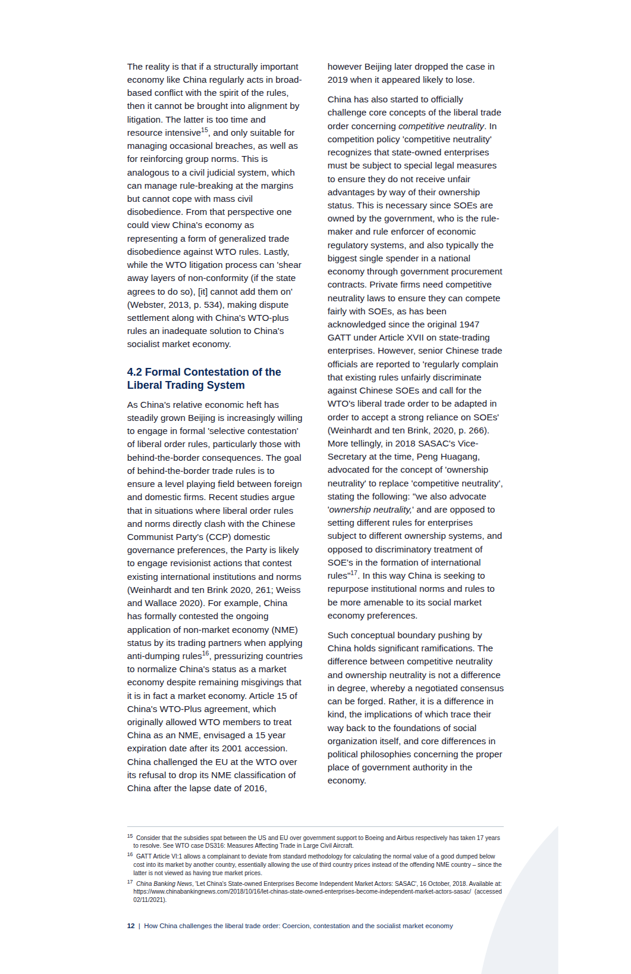The reality is that if a structurally important economy like China regularly acts in broad-based conflict with the spirit of the rules, then it cannot be brought into alignment by litigation. The latter is too time and resource intensive15, and only suitable for managing occasional breaches, as well as for reinforcing group norms. This is analogous to a civil judicial system, which can manage rule-breaking at the margins but cannot cope with mass civil disobedience. From that perspective one could view China's economy as representing a form of generalized trade disobedience against WTO rules. Lastly, while the WTO litigation process can 'shear away layers of non-conformity (if the state agrees to do so), [it] cannot add them on' (Webster, 2013, p. 534), making dispute settlement along with China's WTO-plus rules an inadequate solution to China's socialist market economy.
4.2 Formal Contestation of the Liberal Trading System
As China's relative economic heft has steadily grown Beijing is increasingly willing to engage in formal 'selective contestation' of liberal order rules, particularly those with behind-the-border consequences. The goal of behind-the-border trade rules is to ensure a level playing field between foreign and domestic firms. Recent studies argue that in situations where liberal order rules and norms directly clash with the Chinese Communist Party's (CCP) domestic governance preferences, the Party is likely to engage revisionist actions that contest existing international institutions and norms (Weinhardt and ten Brink 2020, 261; Weiss and Wallace 2020). For example, China has formally contested the ongoing application of non-market economy (NME) status by its trading partners when applying anti-dumping rules16, pressurizing countries to normalize China's status as a market economy despite remaining misgivings that it is in fact a market economy. Article 15 of China's WTO-Plus agreement, which originally allowed WTO members to treat China as an NME, envisaged a 15 year expiration date after its 2001 accession. China challenged the EU at the WTO over its refusal to drop its NME classification of China after the lapse date of 2016, however Beijing later dropped the case in 2019 when it appeared likely to lose.
China has also started to officially challenge core concepts of the liberal trade order concerning competitive neutrality. In competition policy 'competitive neutrality' recognizes that state-owned enterprises must be subject to special legal measures to ensure they do not receive unfair advantages by way of their ownership status. This is necessary since SOEs are owned by the government, who is the rule-maker and rule enforcer of economic regulatory systems, and also typically the biggest single spender in a national economy through government procurement contracts. Private firms need competitive neutrality laws to ensure they can compete fairly with SOEs, as has been acknowledged since the original 1947 GATT under Article XVII on state-trading enterprises. However, senior Chinese trade officials are reported to 'regularly complain that existing rules unfairly discriminate against Chinese SOEs and call for the WTO's liberal trade order to be adapted in order to accept a strong reliance on SOEs' (Weinhardt and ten Brink, 2020, p. 266). More tellingly, in 2018 SASAC's Vice-Secretary at the time, Peng Huagang, advocated for the concept of 'ownership neutrality' to replace 'competitive neutrality', stating the following: "we also advocate 'ownership neutrality,' and are opposed to setting different rules for enterprises subject to different ownership systems, and opposed to discriminatory treatment of SOE's in the formation of international rules"17. In this way China is seeking to repurpose institutional norms and rules to be more amenable to its social market economy preferences.
Such conceptual boundary pushing by China holds significant ramifications. The difference between competitive neutrality and ownership neutrality is not a difference in degree, whereby a negotiated consensus can be forged. Rather, it is a difference in kind, the implications of which trace their way back to the foundations of social organization itself, and core differences in political philosophies concerning the proper place of government authority in the economy.
15 Consider that the subsidies spat between the US and EU over government support to Boeing and Airbus respectively has taken 17 years to resolve. See WTO case DS316: Measures Affecting Trade in Large Civil Aircraft.
16 GATT Article VI:1 allows a complainant to deviate from standard methodology for calculating the normal value of a good dumped below cost into its market by another country, essentially allowing the use of third country prices instead of the offending NME country – since the latter is not viewed as having true market prices.
17 China Banking News, 'Let China's State-owned Enterprises Become Independent Market Actors: SASAC', 16 October, 2018. Available at: https://www.chinabankingnews.com/2018/10/16/let-chinas-state-owned-enterprises-become-independent-market-actors-sasac/ (accessed 02/11/2021).
12 | How China challenges the liberal trade order: Coercion, contestation and the socialist market economy